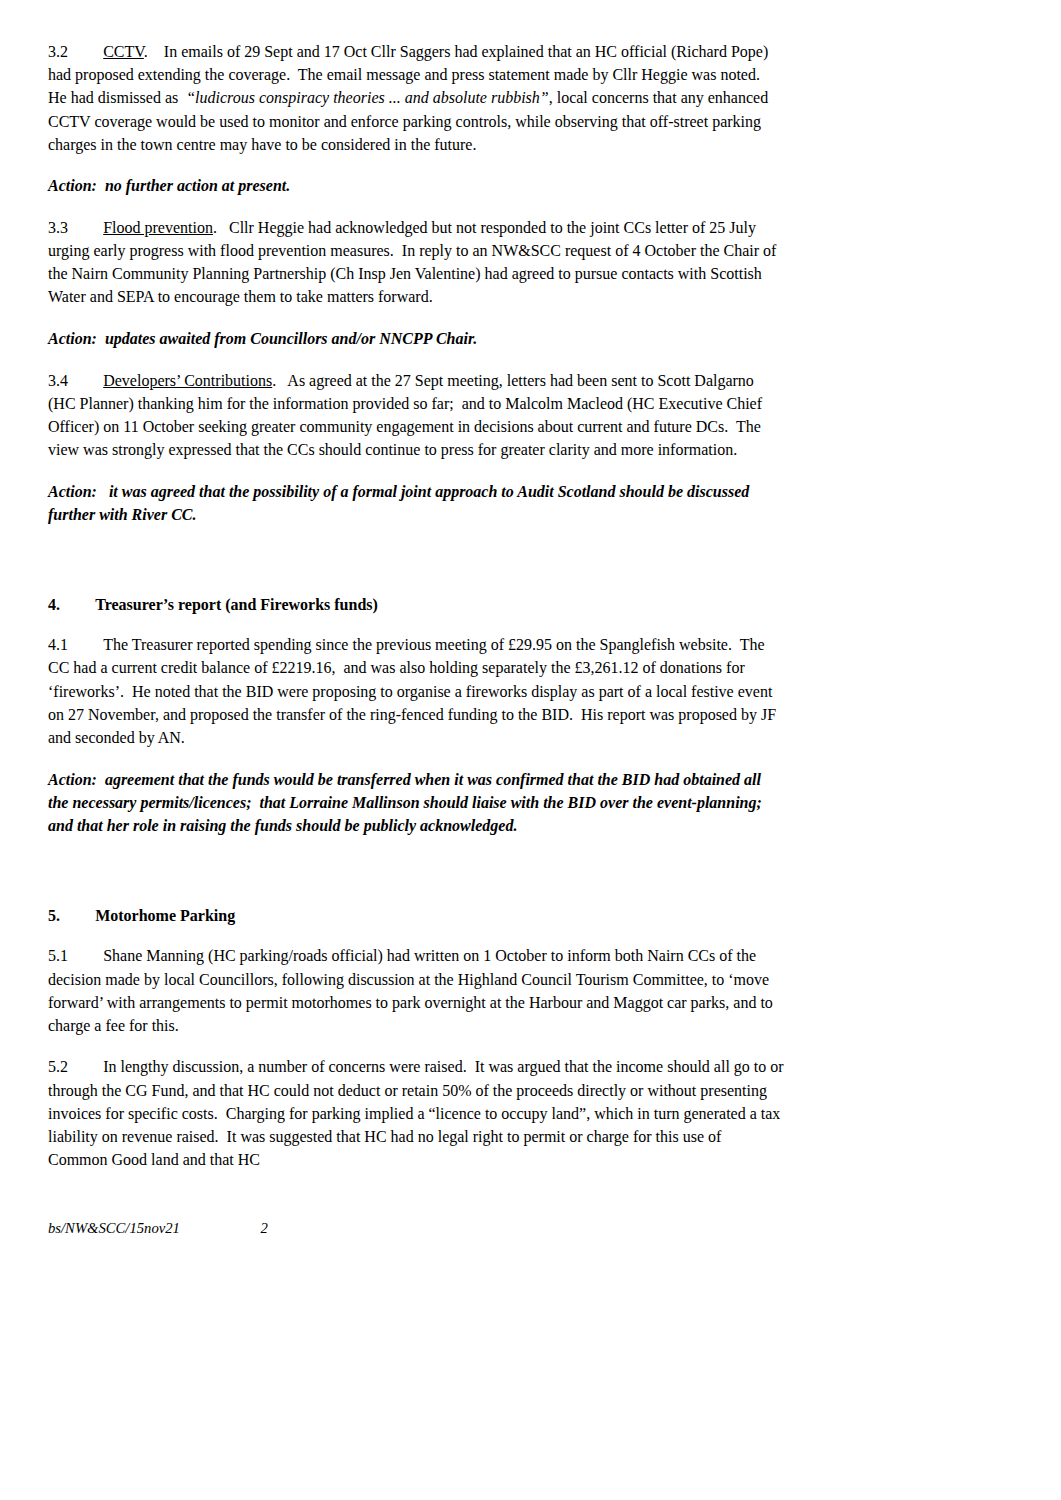3.2 CCTV. In emails of 29 Sept and 17 Oct Cllr Saggers had explained that an HC official (Richard Pope) had proposed extending the coverage. The email message and press statement made by Cllr Heggie was noted. He had dismissed as “ludicrous conspiracy theories ... and absolute rubbish”, local concerns that any enhanced CCTV coverage would be used to monitor and enforce parking controls, while observing that off-street parking charges in the town centre may have to be considered in the future.
Action: no further action at present.
3.3 Flood prevention. Cllr Heggie had acknowledged but not responded to the joint CCs letter of 25 July urging early progress with flood prevention measures. In reply to an NW&SCC request of 4 October the Chair of the Nairn Community Planning Partnership (Ch Insp Jen Valentine) had agreed to pursue contacts with Scottish Water and SEPA to encourage them to take matters forward.
Action: updates awaited from Councillors and/or NNCPP Chair.
3.4 Developers’ Contributions. As agreed at the 27 Sept meeting, letters had been sent to Scott Dalgarno (HC Planner) thanking him for the information provided so far; and to Malcolm Macleod (HC Executive Chief Officer) on 11 October seeking greater community engagement in decisions about current and future DCs. The view was strongly expressed that the CCs should continue to press for greater clarity and more information.
Action: it was agreed that the possibility of a formal joint approach to Audit Scotland should be discussed further with River CC.
4. Treasurer’s report (and Fireworks funds)
4.1 The Treasurer reported spending since the previous meeting of £29.95 on the Spanglefish website. The CC had a current credit balance of £2219.16, and was also holding separately the £3,261.12 of donations for ‘fireworks’. He noted that the BID were proposing to organise a fireworks display as part of a local festive event on 27 November, and proposed the transfer of the ring-fenced funding to the BID. His report was proposed by JF and seconded by AN.
Action: agreement that the funds would be transferred when it was confirmed that the BID had obtained all the necessary permits/licences; that Lorraine Mallinson should liaise with the BID over the event-planning; and that her role in raising the funds should be publicly acknowledged.
5. Motorhome Parking
5.1 Shane Manning (HC parking/roads official) had written on 1 October to inform both Nairn CCs of the decision made by local Councillors, following discussion at the Highland Council Tourism Committee, to ‘move forward’ with arrangements to permit motorhomes to park overnight at the Harbour and Maggot car parks, and to charge a fee for this.
5.2 In lengthy discussion, a number of concerns were raised. It was argued that the income should all go to or through the CG Fund, and that HC could not deduct or retain 50% of the proceeds directly or without presenting invoices for specific costs. Charging for parking implied a “licence to occupy land”, which in turn generated a tax liability on revenue raised. It was suggested that HC had no legal right to permit or charge for this use of Common Good land and that HC
bs/NW&SCC/15nov212